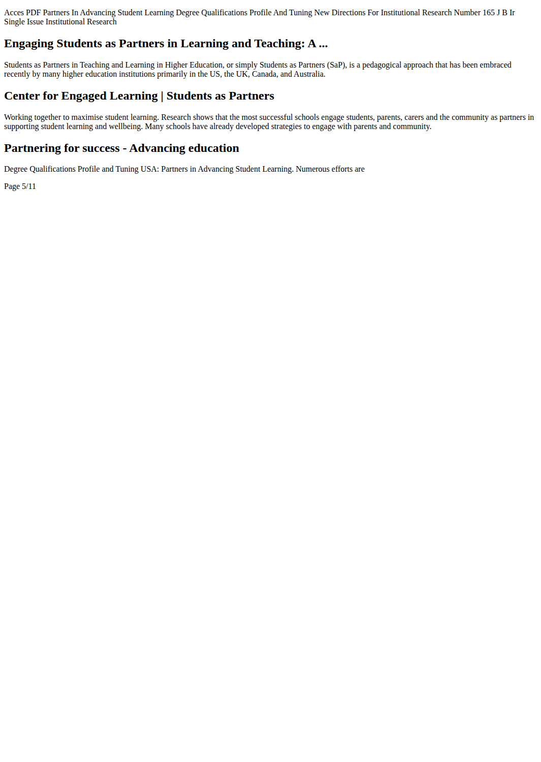Acces PDF Partners In Advancing Student Learning Degree Qualifications Profile And Tuning New Directions For Institutional Research Number 165 J B Ir Single Issue Institutional Research
Engaging Students as Partners in Learning and Teaching: A ...
Students as Partners in Teaching and Learning in Higher Education, or simply Students as Partners (SaP), is a pedagogical approach that has been embraced recently by many higher education institutions primarily in the US, the UK, Canada, and Australia.
Center for Engaged Learning | Students as Partners
Working together to maximise student learning. Research shows that the most successful schools engage students, parents, carers and the community as partners in supporting student learning and wellbeing. Many schools have already developed strategies to engage with parents and community.
Partnering for success - Advancing education
Degree Qualifications Profile and Tuning USA: Partners in Advancing Student Learning. Numerous efforts are
Page 5/11